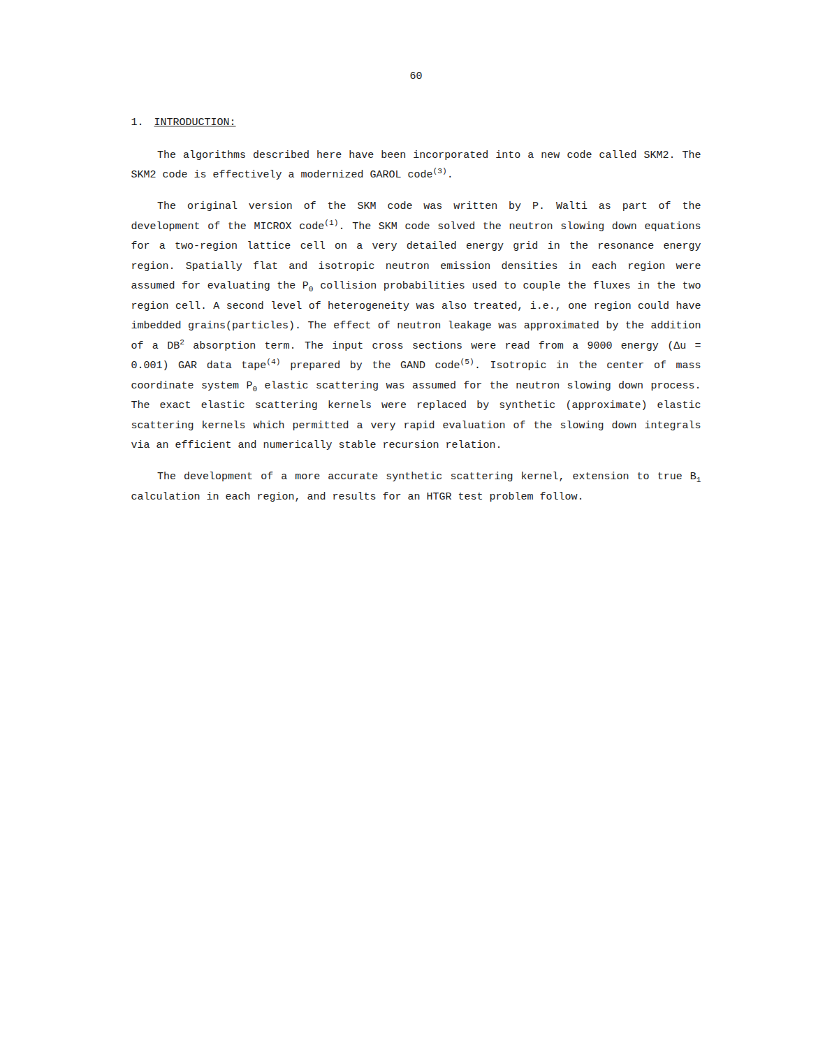60
1. INTRODUCTION:
The algorithms described here have been incorporated into a new code called SKM2. The SKM2 code is effectively a modernized GAROL code(3).
The original version of the SKM code was written by P. Walti as part of the development of the MICROX code(1). The SKM code solved the neutron slowing down equations for a two-region lattice cell on a very detailed energy grid in the resonance energy region. Spatially flat and isotropic neutron emission densities in each region were assumed for evaluating the P0 collision probabilities used to couple the fluxes in the two region cell. A second level of heterogeneity was also treated, i.e., one region could have imbedded grains(particles). The effect of neutron leakage was approximated by the addition of a DB2 absorption term. The input cross sections were read from a 9000 energy (Δu = 0.001) GAR data tape(4) prepared by the GAND code(5). Isotropic in the center of mass coordinate system P0 elastic scattering was assumed for the neutron slowing down process. The exact elastic scattering kernels were replaced by synthetic (approximate) elastic scattering kernels which permitted a very rapid evaluation of the slowing down integrals via an efficient and numerically stable recursion relation.
The development of a more accurate synthetic scattering kernel, extension to true B1 calculation in each region, and results for an HTGR test problem follow.